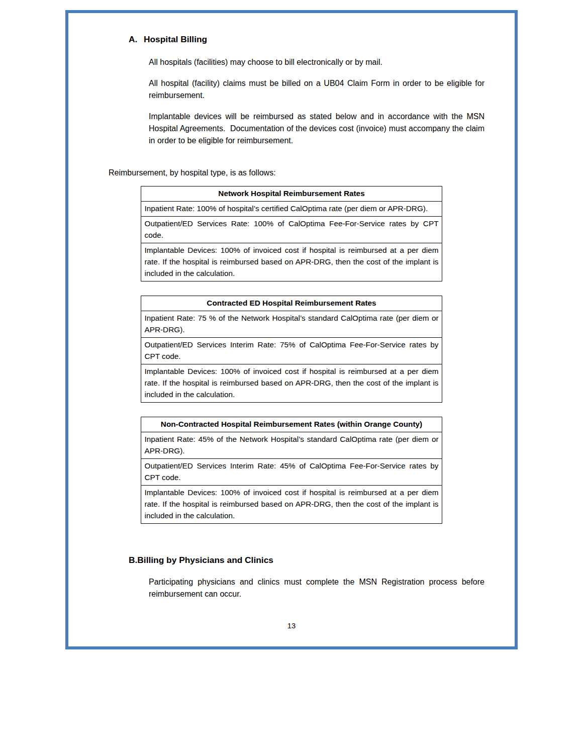A. Hospital Billing
All hospitals (facilities) may choose to bill electronically or by mail.
All hospital (facility) claims must be billed on a UB04 Claim Form in order to be eligible for reimbursement.
Implantable devices will be reimbursed as stated below and in accordance with the MSN Hospital Agreements. Documentation of the devices cost (invoice) must accompany the claim in order to be eligible for reimbursement.
Reimbursement, by hospital type, is as follows:
Network Hospital Reimbursement Rates
| Inpatient Rate: 100% of hospital’s certified CalOptima rate (per diem or APR-DRG). |
| Outpatient/ED Services Rate: 100% of CalOptima Fee-For-Service rates by CPT code. |
| Implantable Devices: 100% of invoiced cost if hospital is reimbursed at a per diem rate. If the hospital is reimbursed based on APR-DRG, then the cost of the implant is included in the calculation. |
Contracted ED Hospital Reimbursement Rates
| Inpatient Rate: 75 % of the Network Hospital’s standard CalOptima rate (per diem or APR-DRG). |
| Outpatient/ED Services Interim Rate: 75% of CalOptima Fee-For-Service rates by CPT code. |
| Implantable Devices: 100% of invoiced cost if hospital is reimbursed at a per diem rate. If the hospital is reimbursed based on APR-DRG, then the cost of the implant is included in the calculation. |
Non-Contracted Hospital Reimbursement Rates (within Orange County)
| Inpatient Rate: 45% of the Network Hospital’s standard CalOptima rate (per diem or APR-DRG). |
| Outpatient/ED Services Interim Rate: 45% of CalOptima Fee-For-Service rates by CPT code. |
| Implantable Devices: 100% of invoiced cost if hospital is reimbursed at a per diem rate. If the hospital is reimbursed based on APR-DRG, then the cost of the implant is included in the calculation. |
B. Billing by Physicians and Clinics
Participating physicians and clinics must complete the MSN Registration process before reimbursement can occur.
13